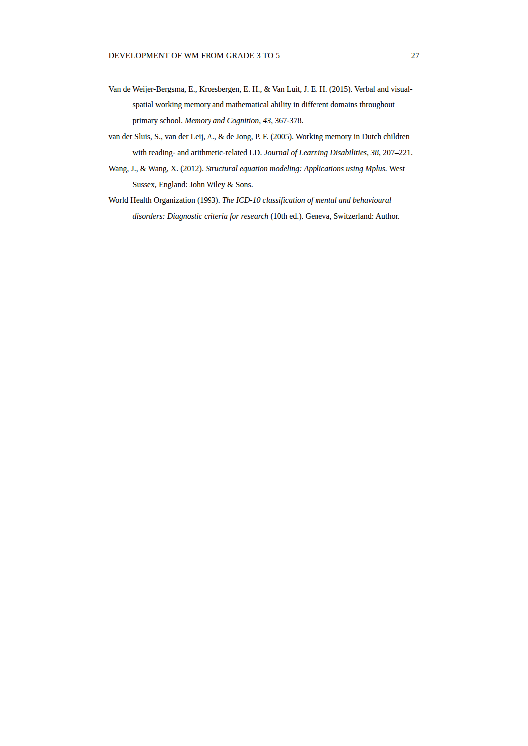Development of WM from Grade 3 to 5 27
Van de Weijer-Bergsma, E., Kroesbergen, E. H., & Van Luit, J. E. H. (2015). Verbal and visual-spatial working memory and mathematical ability in different domains throughout primary school. Memory and Cognition, 43, 367-378.
van der Sluis, S., van der Leij, A., & de Jong, P. F. (2005). Working memory in Dutch children with reading- and arithmetic-related LD. Journal of Learning Disabilities, 38, 207–221.
Wang, J., & Wang, X. (2012). Structural equation modeling: Applications using Mplus. West Sussex, England: John Wiley & Sons.
World Health Organization (1993). The ICD-10 classification of mental and behavioural disorders: Diagnostic criteria for research (10th ed.). Geneva, Switzerland: Author.